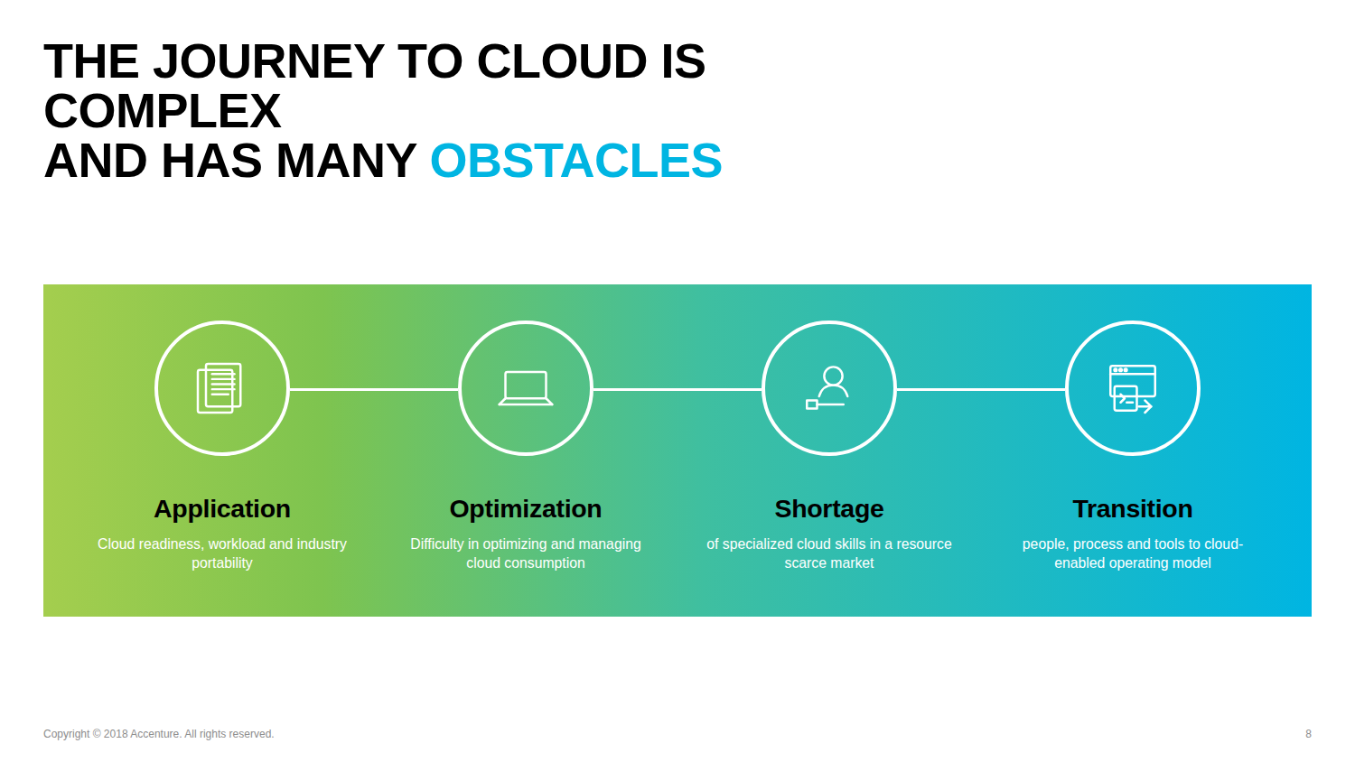The journey to cloud is complex
and has many obstacles
Application
Cloud readiness, workload and industry portability
Optimization
Difficulty in optimizing and managing cloud consumption
Shortage
of specialized cloud skills in a resource scarce market
Transition
people, process and tools to cloud-enabled operating model
Copyright © 2018 Accenture. All rights reserved. 8